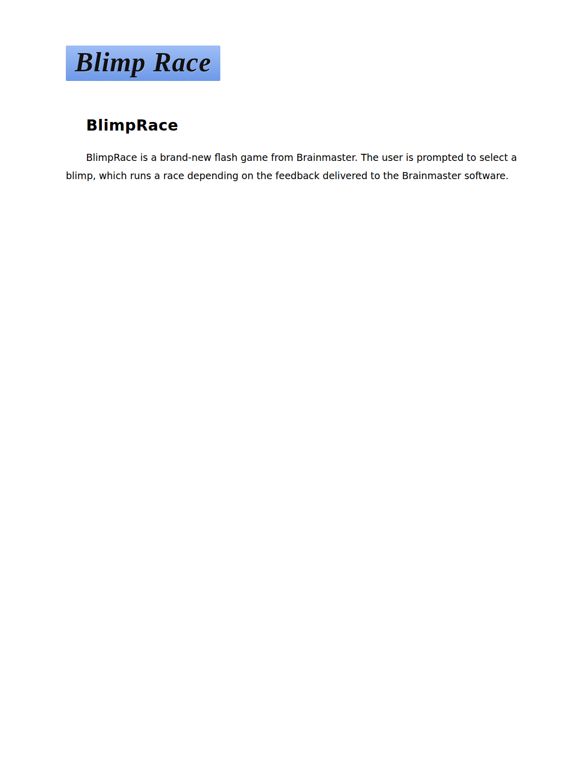Blimp Race
BlimpRace
BlimpRace is a brand-new flash game from Brainmaster. The user is prompted to select a blimp, which runs a race depending on the feedback delivered to the Brainmaster software.